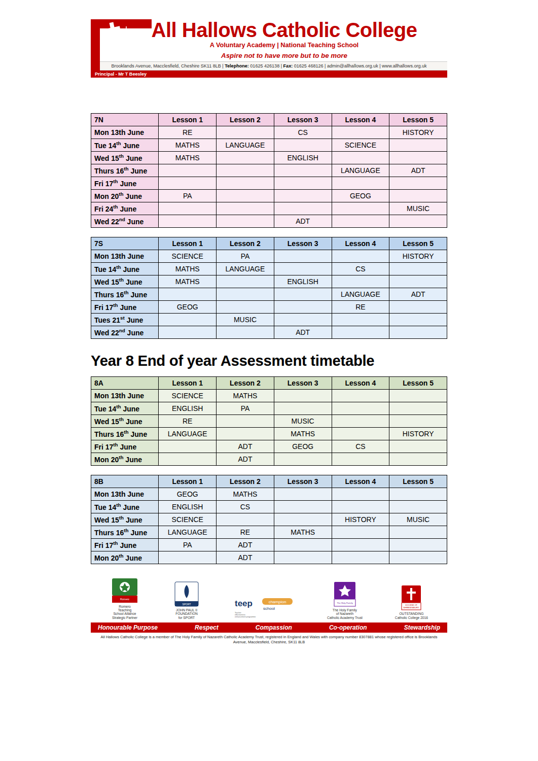All Hallows Catholic College
A Voluntary Academy | National Teaching School
Aspire not to have more but to be more
Brooklands Avenue, Macclesfield, Cheshire SK11 8LB | Telephone: 01625 426138 | Fax: 01625 468126 | admin@allhallows.org.uk | www.allhallows.org.uk
Principal - Mr T Beesley
| 7N | Lesson 1 | Lesson 2 | Lesson 3 | Lesson 4 | Lesson 5 |
| --- | --- | --- | --- | --- | --- |
| Mon 13th June | RE | | CS | | HISTORY |
| Tue 14 th June | MATHS | LANGUAGE | | SCIENCE | |
| Wed 15 th June | MATHS | | ENGLISH | | |
| Thurs 16 th June | | | | LANGUAGE | ADT |
| Fri 17 th June | | | | | |
| Mon 20 th June | PA | | | GEOG | |
| Fri 24 th June | | | | | MUSIC |
| Wed 22 nd June | | | ADT | | |
| 7S | Lesson 1 | Lesson 2 | Lesson 3 | Lesson 4 | Lesson 5 |
| --- | --- | --- | --- | --- | --- |
| Mon 13th June | SCIENCE | PA | | | HISTORY |
| Tue 14 th June | MATHS | LANGUAGE | | CS | |
| Wed 15 th June | MATHS | | ENGLISH | | |
| Thurs 16 th June | | | | LANGUAGE | ADT |
| Fri 17 th June | GEOG | | | RE | |
| Tues 21 st June | | MUSIC | | | |
| Wed 22 nd June | | | ADT | | |
Year 8 End of year Assessment timetable
| 8A | Lesson 1 | Lesson 2 | Lesson 3 | Lesson 4 | Lesson 5 |
| --- | --- | --- | --- | --- | --- |
| Mon 13th June | SCIENCE | MATHS | | | |
| Tue 14 th June | ENGLISH | PA | | | |
| Wed 15 th June | RE | | MUSIC | | |
| Thurs 16 th June | LANGUAGE | | MATHS | | HISTORY |
| Fri 17 th June | | ADT | GEOG | CS | |
| Mon 20 th June | | ADT | | | |
| 8B | Lesson 1 | Lesson 2 | Lesson 3 | Lesson 4 | Lesson 5 |
| --- | --- | --- | --- | --- | --- |
| Mon 13th June | GEOG | MATHS | | | |
| Tue 14 th June | ENGLISH | CS | | | |
| Wed 15 th June | SCIENCE | | | HISTORY | MUSIC |
| Thurs 16 th June | LANGUAGE | RE | MATHS | | |
| Fri 17 th June | PA | ADT | | | |
| Mon 20 th June | | ADT | | | |
Romero Romero
Teaching
School Alliance
Strategic Partner
SPORT JOHN PAUL II
FOUNDATION
for SPORT
teep champion school Teacher effectiveness enhancement programme
The Holy Family The Holy Family
of Nazareth
Catholic Academy Trust
DIOCESE OF SHREWSBURY OUTSTANDING
Catholic College 2016
Honourable Purpose Respect Compassion Co-operation Stewardship
All Hallows Catholic College is a member of The Holy Family of Nazareth Catholic Academy Trust, registered in England and Wales with company number 8307881 whose registered office is Brooklands Avenue, Macclesfield, Cheshire, SK11 8LB